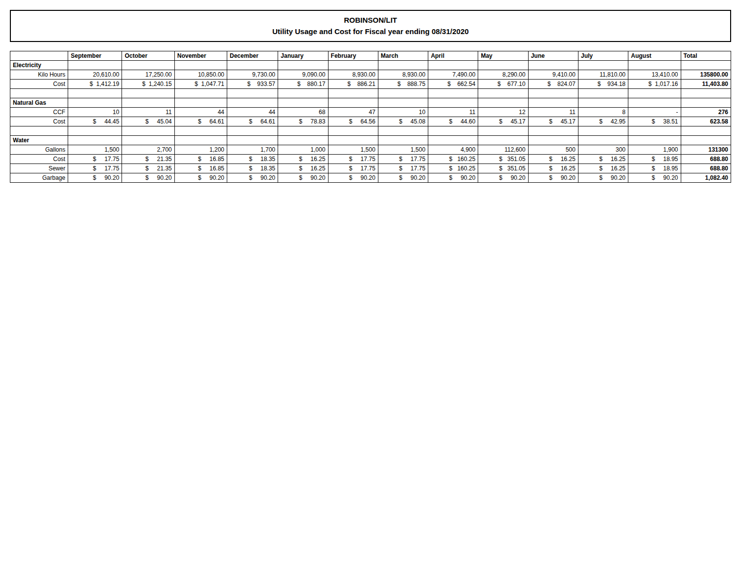ROBINSON/LIT
Utility Usage and Cost for Fiscal year ending 08/31/2020
| | September | October | November | December | January | February | March | April | May | June | July | August | Total |
| --- | --- | --- | --- | --- | --- | --- | --- | --- | --- | --- | --- | --- | --- |
| Electricity | | | | | | | | | | | | | |
| Kilo Hours | 20,610.00 | 17,250.00 | 10,850.00 | 9,730.00 | 9,090.00 | 8,930.00 | 8,930.00 | 7,490.00 | 8,290.00 | 9,410.00 | 11,810.00 | 13,410.00 | 135800.00 |
| Cost | $ 1,412.19 | $ 1,240.15 | $ 1,047.71 | $ 933.57 | $ 880.17 | $ 886.21 | $ 888.75 | $ 662.54 | $ 677.10 | $ 824.07 | $ 934.18 | $ 1,017.16 | 11,403.80 |
| Natural Gas | | | | | | | | | | | | | |
| CCF | 10 | 11 | 44 | 44 | 68 | 47 | 10 | 11 | 12 | 11 | 8 | - | 276 |
| Cost | $ 44.45 | $ 45.04 | $ 64.61 | $ 64.61 | $ 78.83 | $ 64.56 | $ 45.08 | $ 44.60 | $ 45.17 | $ 45.17 | $ 42.95 | $ 38.51 | 623.58 |
| Water | | | | | | | | | | | | | |
| Gallons | 1,500 | 2,700 | 1,200 | 1,700 | 1,000 | 1,500 | 1,500 | 4,900 | 112,600 | 500 | 300 | 1,900 | 131300 |
| Cost | $ 17.75 | $ 21.35 | $ 16.85 | $ 18.35 | $ 16.25 | $ 17.75 | $ 17.75 | $ 160.25 | $ 351.05 | $ 16.25 | $ 16.25 | $ 18.95 | 688.80 |
| Sewer | $ 17.75 | $ 21.35 | $ 16.85 | $ 18.35 | $ 16.25 | $ 17.75 | $ 17.75 | $ 160.25 | $ 351.05 | $ 16.25 | $ 16.25 | $ 18.95 | 688.80 |
| Garbage | $ 90.20 | $ 90.20 | $ 90.20 | $ 90.20 | $ 90.20 | $ 90.20 | $ 90.20 | $ 90.20 | $ 90.20 | $ 90.20 | $ 90.20 | $ 90.20 | 1,082.40 |